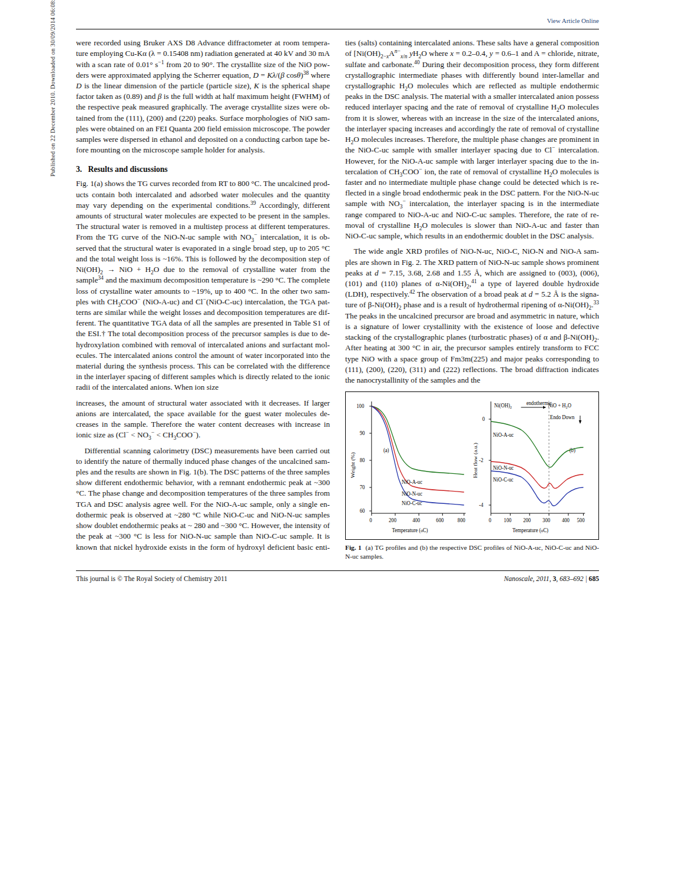View Article Online
Published on 22 December 2010. Downloaded on 30/09/2014 06:08:37.
were recorded using Bruker AXS D8 Advance diffractometer at room temperature employing Cu-Kα (λ = 0.15408 nm) radiation generated at 40 kV and 30 mA with a scan rate of 0.01° s−1 from 20 to 90°. The crystallite size of the NiO powders were approximated applying the Scherrer equation, D = Kλ/(β cosθ)38 where D is the linear dimension of the particle (particle size), K is the spherical shape factor taken as (0.89) and β is the full width at half maximum height (FWHM) of the respective peak measured graphically. The average crystallite sizes were obtained from the (111), (200) and (220) peaks. Surface morphologies of NiO samples were obtained on an FEI Quanta 200 field emission microscope. The powder samples were dispersed in ethanol and deposited on a conducting carbon tape before mounting on the microscope sample holder for analysis.
3. Results and discussions
Fig. 1(a) shows the TG curves recorded from RT to 800 °C. The uncalcined products contain both intercalated and adsorbed water molecules and the quantity may vary depending on the experimental conditions.39 Accordingly, different amounts of structural water molecules are expected to be present in the samples. The structural water is removed in a multistep process at different temperatures. From the TG curve of the NiO-N-uc sample with NO3− intercalation, it is observed that the structural water is evaporated in a single broad step, up to 205 °C and the total weight loss is ~16%. This is followed by the decomposition step of Ni(OH)2 → NiO + H2O due to the removal of crystalline water from the sample34 and the maximum decomposition temperature is ~290 °C. The complete loss of crystalline water amounts to ~19%, up to 400 °C. In the other two samples with CH3COO− (NiO-A-uc) and Cl−(NiO-C-uc) intercalation, the TGA patterns are similar while the weight losses and decomposition temperatures are different. The quantitative TGA data of all the samples are presented in Table S1 of the ESI.† The total decomposition process of the precursor samples is due to dehydroxylation combined with removal of intercalated anions and surfactant molecules. The intercalated anions control the amount of water incorporated into the material during the synthesis process. This can be correlated with the difference in the interlayer spacing of different samples which is directly related to the ionic radii of the intercalated anions. When ion size
increases, the amount of structural water associated with it decreases. If larger anions are intercalated, the space available for the guest water molecules decreases in the sample. Therefore the water content decreases with increase in ionic size as (Cl− < NO3− < CH3COO−).
Differential scanning calorimetry (DSC) measurements have been carried out to identify the nature of thermally induced phase changes of the uncalcined samples and the results are shown in Fig. 1(b). The DSC patterns of the three samples show different endothermic behavior, with a remnant endothermic peak at ~300 °C. The phase change and decomposition temperatures of the three samples from TGA and DSC analysis agree well. For the NiO-A-uc sample, only a single endothermic peak is observed at ~280 °C while NiO-C-uc and NiO-N-uc samples show doublet endothermic peaks at ~ 280 and ~300 °C. However, the intensity of the peak at ~300 °C is less for NiO-N-uc sample than NiO-C-uc sample. It is known that nickel hydroxide exists in the form of hydroxyl deficient basic entities (salts) containing intercalated anions. These salts have a general composition of [Ni(OH)2−xAn−x/n y H2O where x = 0.2–0.4, y = 0.6–1 and A = chloride, nitrate, sulfate and carbonate.40 During their decomposition process, they form different crystallographic intermediate phases with differently bound inter-lamellar and crystallographic H2O molecules which are reflected as multiple endothermic peaks in the DSC analysis. The material with a smaller intercalated anion possess reduced interlayer spacing and the rate of removal of crystalline H2O molecules from it is slower, whereas with an increase in the size of the intercalated anions, the interlayer spacing increases and accordingly the rate of removal of crystalline H2O molecules increases. Therefore, the multiple phase changes are prominent in the NiO-C-uc sample with smaller interlayer spacing due to Cl− intercalation. However, for the NiO-A-uc sample with larger interlayer spacing due to the intercalation of CH3COO− ion, the rate of removal of crystalline H2O molecules is faster and no intermediate multiple phase change could be detected which is reflected in a single broad endothermic peak in the DSC pattern. For the NiO-N-uc sample with NO3− intercalation, the interlayer spacing is in the intermediate range compared to NiO-A-uc and NiO-C-uc samples. Therefore, the rate of removal of crystalline H2O molecules is slower than NiO-A-uc and faster than NiO-C-uc sample, which results in an endothermic doublet in the DSC analysis.
The wide angle XRD profiles of NiO-N-uc, NiO-C, NiO-N and NiO-A samples are shown in Fig. 2. The XRD pattern of NiO-N-uc sample shows prominent peaks at d = 7.15, 3.68, 2.68 and 1.55 Å, which are assigned to (003), (006), (101) and (110) planes of α-Ni(OH)2,41 a type of layered double hydroxide (LDH), respectively.42 The observation of a broad peak at d = 5.2 Å is the signature of β-Ni(OH)2 phase and is a result of hydrothermal ripening of α-Ni(OH)2.33 The peaks in the uncalcined precursor are broad and asymmetric in nature, which is a signature of lower crystallinity with the existence of loose and defective stacking of the crystallographic planes (turbostratic phases) of α and β-Ni(OH)2. After heating at 300 °C in air, the precursor samples entirely transform to FCC type NiO with a space group of Fm3m(225) and major peaks corresponding to (111), (200), (220), (311) and (222) reflections. The broad diffraction indicates the nanocrystallinity of the samples and the
100 90 80 70 60 0 200 400 600 800 Weight (%) Temperature (oC) (a) NiO-A-uc NiO-N-uc NiO-C-uc 0 -2 -4 0 100 200 300 400 500 Heat flow (a.u.) Temperature (oC) (b) Ni(OH)2 endothermic NiO + H2O Endo Down NiO-A-uc NiO-N-uc NiO-C-uc
Fig. 1 (a) TG profiles and (b) the respective DSC profiles of NiO-A-uc, NiO-C-uc and NiO-N-uc samples.
This journal is © The Royal Society of Chemistry 2011
Nanoscale, 2011, 3, 683–692 | 685